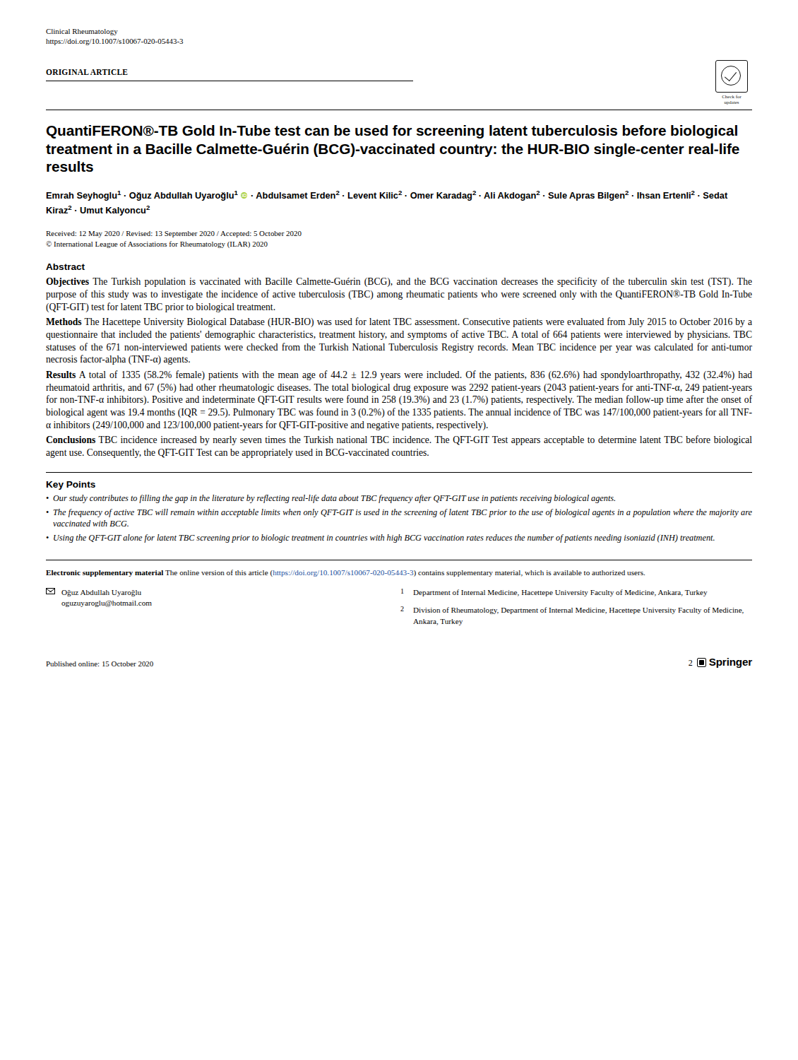Clinical Rheumatology https://doi.org/10.1007/s10067-020-05443-3
ORIGINAL ARTICLE
Check for
updates
QuantiFERON®-TB Gold In-Tube test can be used for screening latent tuberculosis before biological treatment in a Bacille Calmette-Guérin (BCG)-vaccinated country: the HUR-BIO single-center real-life results
Emrah Seyhoglu1 · Oğuz Abdullah Uyaroğlu1 · Abdulsamet Erden2 · Levent Kilic2 · Omer Karadag2 · Ali Akdogan2 · Sule Apras Bilgen2 · Ihsan Ertenli2 · Sedat Kiraz2 · Umut Kalyoncu2
Received: 12 May 2020 / Revised: 13 September 2020 / Accepted: 5 October 2020 © International League of Associations for Rheumatology (ILAR) 2020
Abstract
Objectives The Turkish population is vaccinated with Bacille Calmette-Guérin (BCG), and the BCG vaccination decreases the specificity of the tuberculin skin test (TST). The purpose of this study was to investigate the incidence of active tuberculosis (TBC) among rheumatic patients who were screened only with the QuantiFERON®-TB Gold In-Tube (QFT-GIT) test for latent TBC prior to biological treatment.
Methods The Hacettepe University Biological Database (HUR-BIO) was used for latent TBC assessment. Consecutive patients were evaluated from July 2015 to October 2016 by a questionnaire that included the patients' demographic characteristics, treatment history, and symptoms of active TBC. A total of 664 patients were interviewed by physicians. TBC statuses of the 671 non-interviewed patients were checked from the Turkish National Tuberculosis Registry records. Mean TBC incidence per year was calculated for anti-tumor necrosis factor-alpha (TNF-α) agents.
Results A total of 1335 (58.2% female) patients with the mean age of 44.2 ± 12.9 years were included. Of the patients, 836 (62.6%) had spondyloarthropathy, 432 (32.4%) had rheumatoid arthritis, and 67 (5%) had other rheumatologic diseases. The total biological drug exposure was 2292 patient-years (2043 patient-years for anti-TNF-α, 249 patient-years for non-TNF-α inhibitors). Positive and indeterminate QFT-GIT results were found in 258 (19.3%) and 23 (1.7%) patients, respectively. The median follow-up time after the onset of biological agent was 19.4 months (IQR = 29.5). Pulmonary TBC was found in 3 (0.2%) of the 1335 patients. The annual incidence of TBC was 147/100,000 patient-years for all TNF-α inhibitors (249/100,000 and 123/100,000 patient-years for QFT-GIT-positive and negative patients, respectively).
Conclusions TBC incidence increased by nearly seven times the Turkish national TBC incidence. The QFT-GIT Test appears acceptable to determine latent TBC before biological agent use. Consequently, the QFT-GIT Test can be appropriately used in BCG-vaccinated countries.
Key Points
Our study contributes to filling the gap in the literature by reflecting real-life data about TBC frequency after QFT-GIT use in patients receiving biological agents.
The frequency of active TBC will remain within acceptable limits when only QFT-GIT is used in the screening of latent TBC prior to the use of biological agents in a population where the majority are vaccinated with BCG.
Using the QFT-GIT alone for latent TBC screening prior to biologic treatment in countries with high BCG vaccination rates reduces the number of patients needing isoniazid (INH) treatment.
Electronic supplementary material The online version of this article (https://doi.org/10.1007/s10067-020-05443-3) contains supplementary material, which is available to authorized users.
Oğuz Abdullah Uyaroğlu oguzuyaroglu@hotmail.com
Department of Internal Medicine, Hacettepe University Faculty of Medicine, Ankara, Turkey
Division of Rheumatology, Department of Internal Medicine, Hacettepe University Faculty of Medicine, Ankara, Turkey
Published online: 15 October 2020
2 Springer